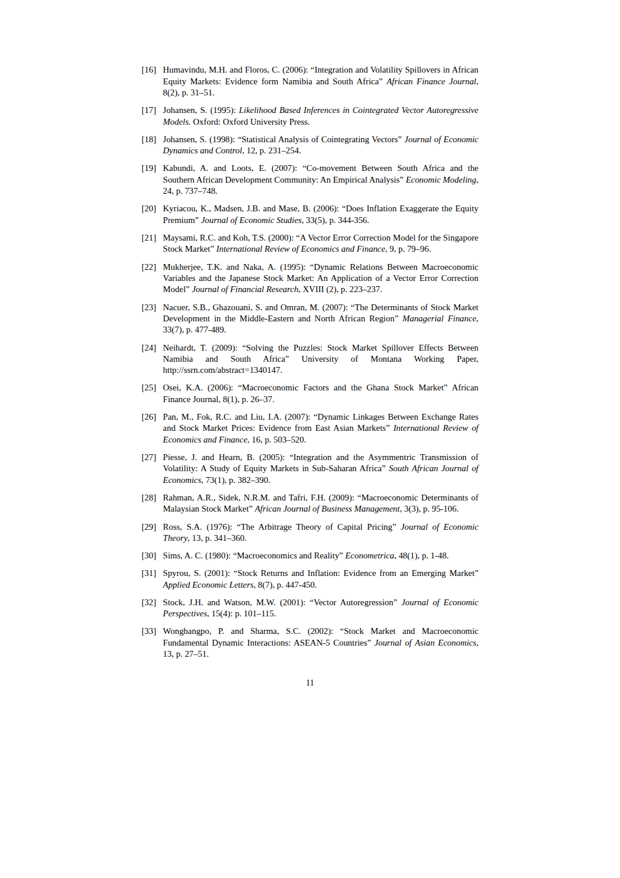[16] Humavindu, M.H. and Floros, C. (2006): “Integration and Volatility Spillovers in African Equity Markets: Evidence form Namibia and South Africa” African Finance Journal, 8(2), p. 31–51.
[17] Johansen, S. (1995): Likelihood Based Inferences in Cointegrated Vector Autoregressive Models. Oxford: Oxford University Press.
[18] Johansen, S. (1998): “Statistical Analysis of Cointegrating Vectors” Journal of Economic Dynamics and Control, 12, p. 231–254.
[19] Kabundi, A. and Loots, E. (2007): “Co-movement Between South Africa and the Southern African Development Community: An Empirical Analysis” Economic Modeling, 24, p. 737–748.
[20] Kyriacou, K., Madsen, J.B. and Mase, B. (2006): “Does Inflation Exaggerate the Equity Premium” Journal of Economic Studies, 33(5), p. 344-356.
[21] Maysami, R.C. and Koh, T.S. (2000): “A Vector Error Correction Model for the Singapore Stock Market” International Review of Economics and Finance, 9, p. 79–96.
[22] Mukherjee, T.K. and Naka, A. (1995): “Dynamic Relations Between Macroeconomic Variables and the Japanese Stock Market: An Application of a Vector Error Correction Model” Journal of Financial Research, XVIII (2), p. 223–237.
[23] Nacuer, S.B., Ghazouani, S. and Omran, M. (2007): “The Determinants of Stock Market Development in the Middle-Eastern and North African Region” Managerial Finance, 33(7), p. 477-489.
[24] Neihardt, T. (2009): “Solving the Puzzles: Stock Market Spillover Effects Between Namibia and South Africa” University of Montana Working Paper, http://ssrn.com/abstract=1340147.
[25] Osei, K.A. (2006): “Macroeconomic Factors and the Ghana Stock Market” African Finance Journal, 8(1), p. 26–37.
[26] Pan, M., Fok, R.C. and Liu, I.A. (2007): “Dynamic Linkages Between Exchange Rates and Stock Market Prices: Evidence from East Asian Markets” International Review of Economics and Finance, 16, p. 503–520.
[27] Piesse, J. and Hearn, B. (2005): “Integration and the Asymmentric Transmission of Volatility: A Study of Equity Markets in Sub-Saharan Africa” South African Journal of Economics, 73(1), p. 382–390.
[28] Rahman, A.R., Sidek, N.R.M. and Tafri, F.H. (2009): “Macroeconomic Determinants of Malaysian Stock Market” African Journal of Business Management, 3(3), p. 95-106.
[29] Ross, S.A. (1976): “The Arbitrage Theory of Capital Pricing” Journal of Economic Theory, 13, p. 341–360.
[30] Sims, A. C. (1980): “Macroeconomics and Reality” Econometrica, 48(1), p. 1-48.
[31] Spyrou, S. (2001): “Stock Returns and Inflation: Evidence from an Emerging Market” Applied Economic Letters, 8(7), p. 447-450.
[32] Stock, J.H. and Watson, M.W. (2001): “Vector Autoregression” Journal of Economic Perspectives, 15(4): p. 101–115.
[33] Wongbangpo, P. and Sharma, S.C. (2002): “Stock Market and Macroeconomic Fundamental Dynamic Interactions: ASEAN-5 Countries” Journal of Asian Economics, 13, p. 27–51.
11